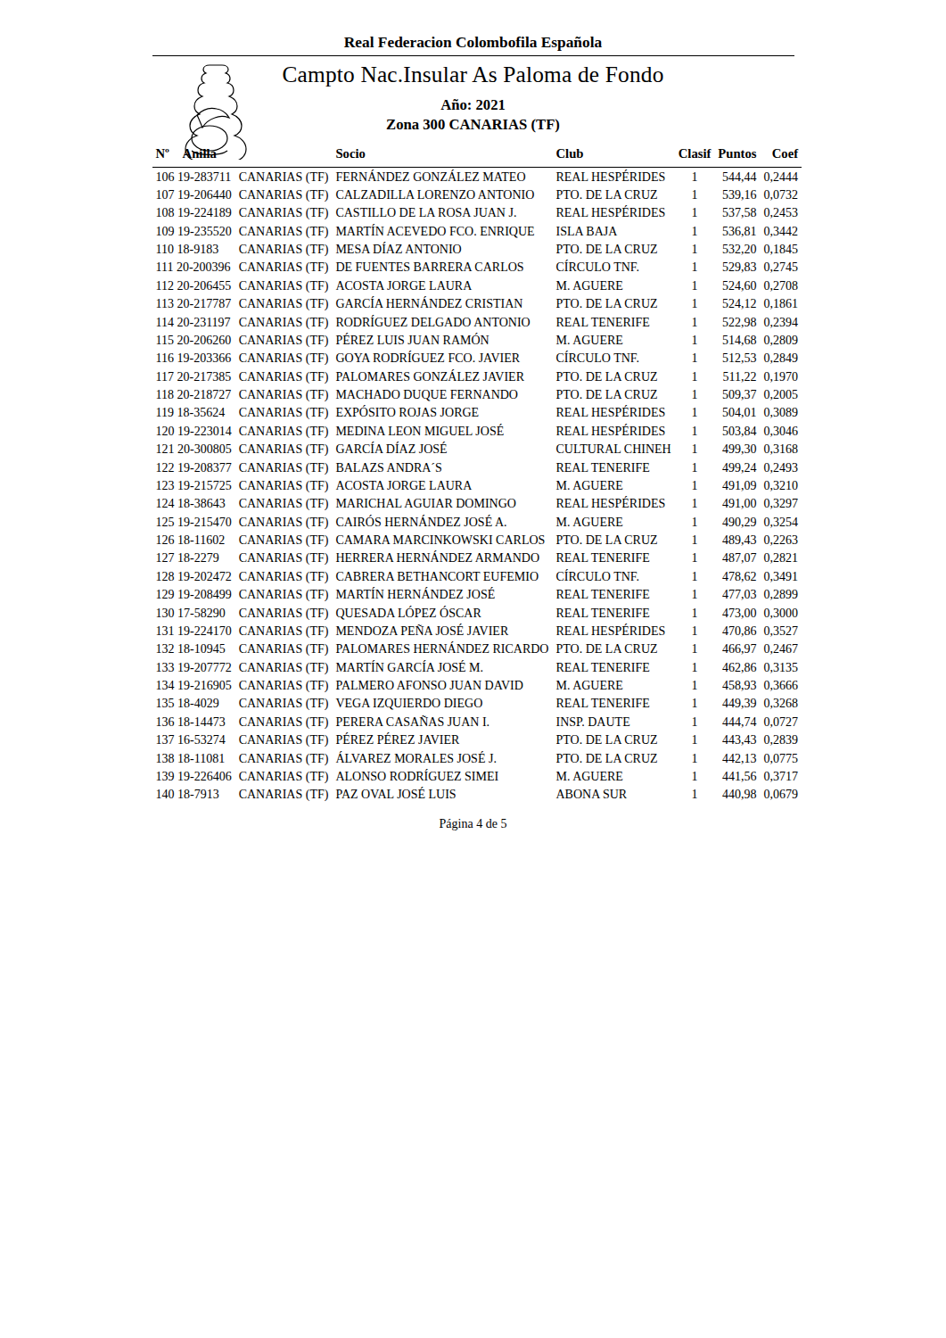Real Federacion Colombofila Española
Campto Nac.Insular As Paloma de Fondo
Año: 2021
Zona 300 CANARIAS (TF)
| Nº Anilla | | Socio | Club | Clasif | Puntos | Coef |
| --- | --- | --- | --- | --- | --- | --- |
| 106 19-283711 | CANARIAS (TF) | FERNÁNDEZ GONZÁLEZ MATEO | REAL HESPÉRIDES | 1 | 544,44 | 0,2444 |
| 107 19-206440 | CANARIAS (TF) | CALZADILLA LORENZO ANTONIO | PTO. DE LA CRUZ | 1 | 539,16 | 0,0732 |
| 108 19-224189 | CANARIAS (TF) | CASTILLO DE LA ROSA JUAN J. | REAL HESPÉRIDES | 1 | 537,58 | 0,2453 |
| 109 19-235520 | CANARIAS (TF) | MARTÍN ACEVEDO FCO. ENRIQUE | ISLA BAJA | 1 | 536,81 | 0,3442 |
| 110 18-9183 | CANARIAS (TF) | MESA DÍAZ ANTONIO | PTO. DE LA CRUZ | 1 | 532,20 | 0,1845 |
| 111 20-200396 | CANARIAS (TF) | DE FUENTES BARRERA CARLOS | CÍRCULO TNF. | 1 | 529,83 | 0,2745 |
| 112 20-206455 | CANARIAS (TF) | ACOSTA JORGE LAURA | M. AGUERE | 1 | 524,60 | 0,2708 |
| 113 20-217787 | CANARIAS (TF) | GARCÍA HERNÁNDEZ CRISTIAN | PTO. DE LA CRUZ | 1 | 524,12 | 0,1861 |
| 114 20-231197 | CANARIAS (TF) | RODRÍGUEZ DELGADO ANTONIO | REAL TENERIFE | 1 | 522,98 | 0,2394 |
| 115 20-206260 | CANARIAS (TF) | PÉREZ LUIS JUAN RAMÓN | M. AGUERE | 1 | 514,68 | 0,2809 |
| 116 19-203366 | CANARIAS (TF) | GOYA RODRÍGUEZ FCO. JAVIER | CÍRCULO TNF. | 1 | 512,53 | 0,2849 |
| 117 20-217385 | CANARIAS (TF) | PALOMARES GONZÁLEZ JAVIER | PTO. DE LA CRUZ | 1 | 511,22 | 0,1970 |
| 118 20-218727 | CANARIAS (TF) | MACHADO DUQUE FERNANDO | PTO. DE LA CRUZ | 1 | 509,37 | 0,2005 |
| 119 18-35624 | CANARIAS (TF) | EXPÓSITO ROJAS JORGE | REAL HESPÉRIDES | 1 | 504,01 | 0,3089 |
| 120 19-223014 | CANARIAS (TF) | MEDINA LEON MIGUEL JOSÉ | REAL HESPÉRIDES | 1 | 503,84 | 0,3046 |
| 121 20-300805 | CANARIAS (TF) | GARCÍA DÍAZ JOSÉ | CULTURAL CHINEH | 1 | 499,30 | 0,3168 |
| 122 19-208377 | CANARIAS (TF) | BALAZS ANDRA´S | REAL TENERIFE | 1 | 499,24 | 0,2493 |
| 123 19-215725 | CANARIAS (TF) | ACOSTA JORGE LAURA | M. AGUERE | 1 | 491,09 | 0,3210 |
| 124 18-38643 | CANARIAS (TF) | MARICHAL AGUIAR DOMINGO | REAL HESPÉRIDES | 1 | 491,00 | 0,3297 |
| 125 19-215470 | CANARIAS (TF) | CAIRÓS HERNÁNDEZ JOSÉ A. | M. AGUERE | 1 | 490,29 | 0,3254 |
| 126 18-11602 | CANARIAS (TF) | CAMARA MARCINKOWSKI CARLOS | PTO. DE LA CRUZ | 1 | 489,43 | 0,2263 |
| 127 18-2279 | CANARIAS (TF) | HERRERA HERNÁNDEZ ARMANDO | REAL TENERIFE | 1 | 487,07 | 0,2821 |
| 128 19-202472 | CANARIAS (TF) | CABRERA BETHANCORT EUFEMIO | CÍRCULO TNF. | 1 | 478,62 | 0,3491 |
| 129 19-208499 | CANARIAS (TF) | MARTÍN HERNÁNDEZ JOSÉ | REAL TENERIFE | 1 | 477,03 | 0,2899 |
| 130 17-58290 | CANARIAS (TF) | QUESADA LÓPEZ ÓSCAR | REAL TENERIFE | 1 | 473,00 | 0,3000 |
| 131 19-224170 | CANARIAS (TF) | MENDOZA PEÑA JOSÉ JAVIER | REAL HESPÉRIDES | 1 | 470,86 | 0,3527 |
| 132 18-10945 | CANARIAS (TF) | PALOMARES HERNÁNDEZ RICARDO | PTO. DE LA CRUZ | 1 | 466,97 | 0,2467 |
| 133 19-207772 | CANARIAS (TF) | MARTÍN GARCÍA JOSÉ M. | REAL TENERIFE | 1 | 462,86 | 0,3135 |
| 134 19-216905 | CANARIAS (TF) | PALMERO AFONSO JUAN DAVID | M. AGUERE | 1 | 458,93 | 0,3666 |
| 135 18-4029 | CANARIAS (TF) | VEGA IZQUIERDO DIEGO | REAL TENERIFE | 1 | 449,39 | 0,3268 |
| 136 18-14473 | CANARIAS (TF) | PERERA CASAÑAS JUAN I. | INSP. DAUTE | 1 | 444,74 | 0,0727 |
| 137 16-53274 | CANARIAS (TF) | PÉREZ PÉREZ JAVIER | PTO. DE LA CRUZ | 1 | 443,43 | 0,2839 |
| 138 18-11081 | CANARIAS (TF) | ÁLVAREZ MORALES JOSÉ J. | PTO. DE LA CRUZ | 1 | 442,13 | 0,0775 |
| 139 19-226406 | CANARIAS (TF) | ALONSO RODRÍGUEZ SIMEI | M. AGUERE | 1 | 441,56 | 0,3717 |
| 140 18-7913 | CANARIAS (TF) | PAZ OVAL JOSÉ LUIS | ABONA SUR | 1 | 440,98 | 0,0679 |
Página 4 de 5